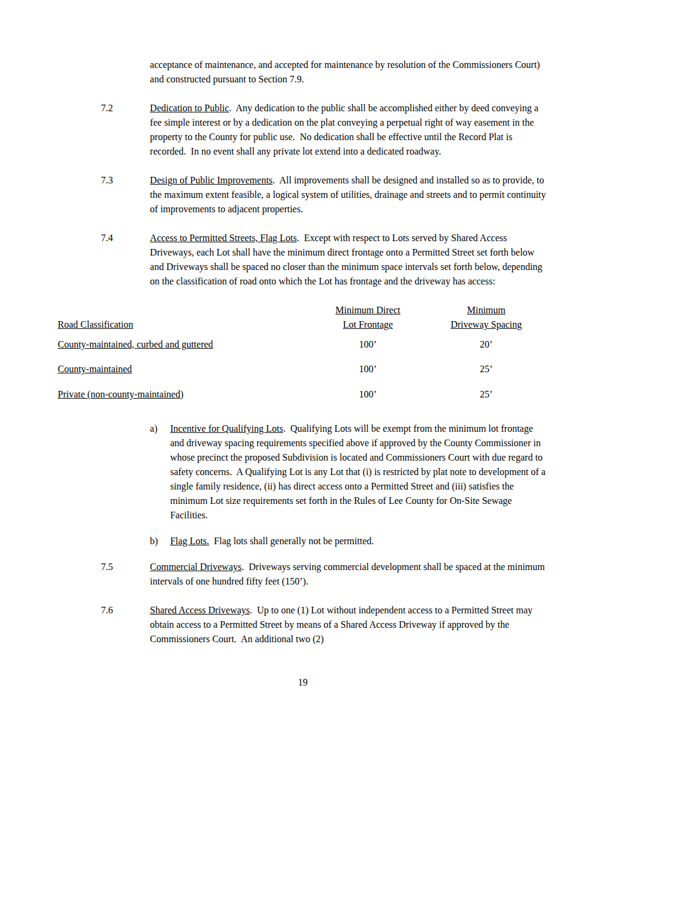acceptance of maintenance, and accepted for maintenance by resolution of the Commissioners Court) and constructed pursuant to Section 7.9.
7.2
Dedication to Public. Any dedication to the public shall be accomplished either by deed conveying a fee simple interest or by a dedication on the plat conveying a perpetual right of way easement in the property to the County for public use. No dedication shall be effective until the Record Plat is recorded. In no event shall any private lot extend into a dedicated roadway.
7.3
Design of Public Improvements. All improvements shall be designed and installed so as to provide, to the maximum extent feasible, a logical system of utilities, drainage and streets and to permit continuity of improvements to adjacent properties.
7.4
Access to Permitted Streets, Flag Lots. Except with respect to Lots served by Shared Access Driveways, each Lot shall have the minimum direct frontage onto a Permitted Street set forth below and Driveways shall be spaced no closer than the minimum space intervals set forth below, depending on the classification of road onto which the Lot has frontage and the driveway has access:
| | Minimum Direct | Minimum |
| --- | --- | --- |
| Road Classification | Lot Frontage | Driveway Spacing |
| County-maintained, curbed and guttered | 100’ | 20’ |
| County-maintained | 100’ | 25’ |
| Private (non-county-maintained) | 100’ | 25’ |
a)
Incentive for Qualifying Lots. Qualifying Lots will be exempt from the minimum lot frontage and driveway spacing requirements specified above if approved by the County Commissioner in whose precinct the proposed Subdivision is located and Commissioners Court with due regard to safety concerns. A Qualifying Lot is any Lot that (i) is restricted by plat note to development of a single family residence, (ii) has direct access onto a Permitted Street and (iii) satisfies the minimum Lot size requirements set forth in the Rules of Lee County for On-Site Sewage Facilities.
b)
Flag Lots. Flag lots shall generally not be permitted.
7.5
Commercial Driveways. Driveways serving commercial development shall be spaced at the minimum intervals of one hundred fifty feet (150’).
7.6
Shared Access Driveways. Up to one (1) Lot without independent access to a Permitted Street may obtain access to a Permitted Street by means of a Shared Access Driveway if approved by the Commissioners Court. An additional two (2)
19